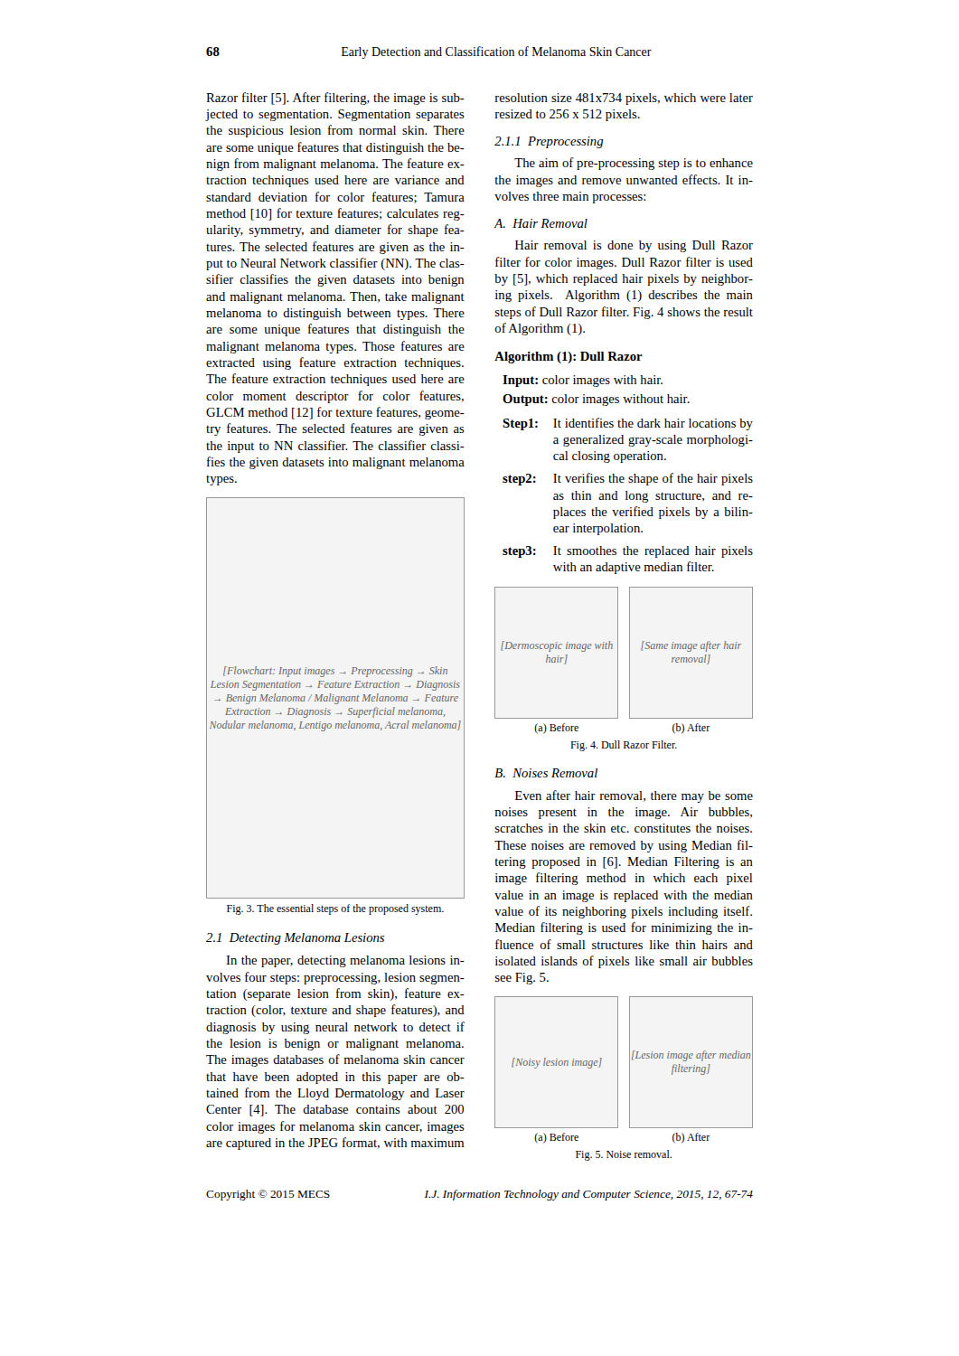68
Early Detection and Classification of Melanoma Skin Cancer
Razor filter [5]. After filtering, the image is subjected to segmentation. Segmentation separates the suspicious lesion from normal skin. There are some unique features that distinguish the benign from malignant melanoma. The feature extraction techniques used here are variance and standard deviation for color features; Tamura method [10] for texture features; calculates regularity, symmetry, and diameter for shape features. The selected features are given as the input to Neural Network classifier (NN). The classifier classifies the given datasets into benign and malignant melanoma. Then, take malignant melanoma to distinguish between types. There are some unique features that distinguish the malignant melanoma types. Those features are extracted using feature extraction techniques. The feature extraction techniques used here are color moment descriptor for color features, GLCM method [12] for texture features, geometry features. The selected features are given as the input to NN classifier. The classifier classifies the given datasets into malignant melanoma types.
[Flowchart: Input images → Preprocessing → Skin Lesion Segmentation → Feature Extraction → Diagnosis → Benign Melanoma / Malignant Melanoma → Feature Extraction → Diagnosis → Superficial melanoma, Nodular melanoma, Lentigo melanoma, Acral melanoma]
Fig. 3. The essential steps of the proposed system.
2.1 Detecting Melanoma Lesions
In the paper, detecting melanoma lesions involves four steps: preprocessing, lesion segmentation (separate lesion from skin), feature extraction (color, texture and shape features), and diagnosis by using neural network to detect if the lesion is benign or malignant melanoma. The images databases of melanoma skin cancer that have been adopted in this paper are obtained from the Lloyd Dermatology and Laser Center [4]. The database contains about 200 color images for melanoma skin cancer, images are captured in the JPEG format, with maximum resolution size 481x734 pixels, which were later resized to 256 x 512 pixels.
2.1.1 Preprocessing
The aim of pre-processing step is to enhance the images and remove unwanted effects. It involves three main processes:
A. Hair Removal
Hair removal is done by using Dull Razor filter for color images. Dull Razor filter is used by [5], which replaced hair pixels by neighboring pixels. Algorithm (1) describes the main steps of Dull Razor filter. Fig. 4 shows the result of Algorithm (1).
Algorithm (1): Dull Razor
Input: color images with hair.
Output: color images without hair.
Step1: It identifies the dark hair locations by a generalized gray-scale morphological closing operation.
step2: It verifies the shape of the hair pixels as thin and long structure, and replaces the verified pixels by a bilinear interpolation.
step3: It smoothes the replaced hair pixels with an adaptive median filter.
[Dermoscopic image with hair]
[Same image after hair removal]
(a) Before(b) After
Fig. 4. Dull Razor Filter.
B. Noises Removal
Even after hair removal, there may be some noises present in the image. Air bubbles, scratches in the skin etc. constitutes the noises. These noises are removed by using Median filtering proposed in [6]. Median Filtering is an image filtering method in which each pixel value in an image is replaced with the median value of its neighboring pixels including itself. Median filtering is used for minimizing the influence of small structures like thin hairs and isolated islands of pixels like small air bubbles see Fig. 5.
[Noisy lesion image]
[Lesion image after median filtering]
(a) Before(b) After
Fig. 5. Noise removal.
Copyright © 2015 MECS
I.J. Information Technology and Computer Science, 2015, 12, 67-74